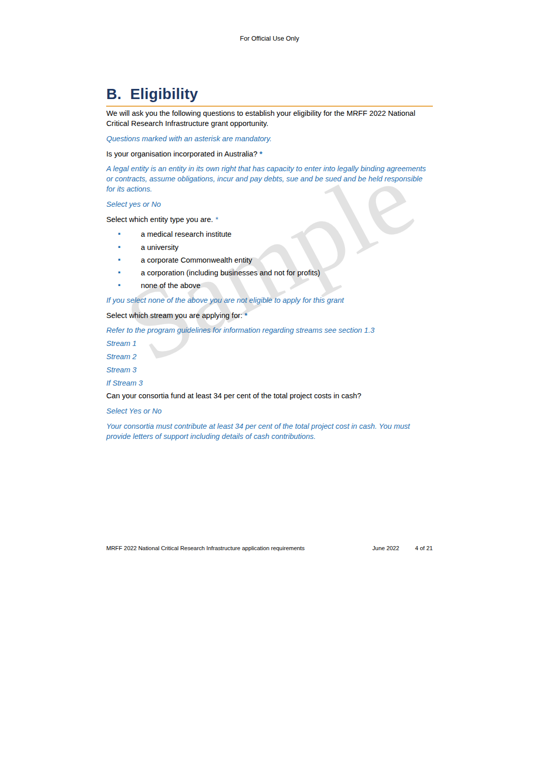Sample
For Official Use Only
B. Eligibility
We will ask you the following questions to establish your eligibility for the MRFF 2022 National Critical Research Infrastructure grant opportunity.
Questions marked with an asterisk are mandatory.
Is your organisation incorporated in Australia? *
A legal entity is an entity in its own right that has capacity to enter into legally binding agreements or contracts, assume obligations, incur and pay debts, sue and be sued and be held responsible for its actions.
Select yes or No
Select which entity type you are. *
a medical research institute
a university
a corporate Commonwealth entity
a corporation (including businesses and not for profits)
none of the above
If you select none of the above you are not eligible to apply for this grant
Select which stream you are applying for: *
Refer to the program guidelines for information regarding streams see section 1.3
Stream 1
Stream 2
Stream 3
If Stream 3
Can your consortia fund at least 34 per cent of the total project costs in cash?
Select Yes or No
Your consortia must contribute at least 34 per cent of the total project cost in cash. You must provide letters of support including details of cash contributions.
| MRFF 2022 National Critical Research Infrastructure application requirements | June 2022 | 4 of 21 |